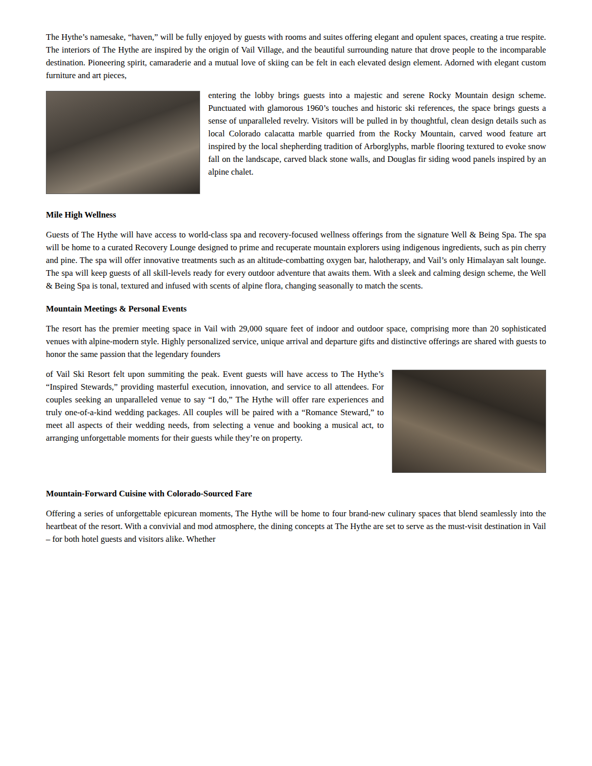The Hythe’s namesake, “haven,” will be fully enjoyed by guests with rooms and suites offering elegant and opulent spaces, creating a true respite. The interiors of The Hythe are inspired by the origin of Vail Village, and the beautiful surrounding nature that drove people to the incomparable destination. Pioneering spirit, camaraderie and a mutual love of skiing can be felt in each elevated design element. Adorned with elegant custom furniture and art pieces,
entering the lobby brings guests into a majestic and serene Rocky Mountain design scheme. Punctuated with glamorous 1960’s touches and historic ski references, the space brings guests a sense of unparalleled revelry. Visitors will be pulled in by thoughtful, clean design details such as local Colorado calacatta marble quarried from the Rocky Mountain, carved wood feature art inspired by the local shepherding tradition of Arborglyphs, marble flooring textured to evoke snow fall on the landscape, carved black stone walls, and Douglas fir siding wood panels inspired by an alpine chalet.
Mile High Wellness
Guests of The Hythe will have access to world-class spa and recovery-focused wellness offerings from the signature Well & Being Spa. The spa will be home to a curated Recovery Lounge designed to prime and recuperate mountain explorers using indigenous ingredients, such as pin cherry and pine. The spa will offer innovative treatments such as an altitude-combatting oxygen bar, halotherapy, and Vail’s only Himalayan salt lounge. The spa will keep guests of all skill-levels ready for every outdoor adventure that awaits them. With a sleek and calming design scheme, the Well & Being Spa is tonal, textured and infused with scents of alpine flora, changing seasonally to match the scents.
Mountain Meetings & Personal Events
The resort has the premier meeting space in Vail with 29,000 square feet of indoor and outdoor space, comprising more than 20 sophisticated venues with alpine-modern style. Highly personalized service, unique arrival and departure gifts and distinctive offerings are shared with guests to honor the same passion that the legendary founders
of Vail Ski Resort felt upon summiting the peak. Event guests will have access to The Hythe’s “Inspired Stewards,” providing masterful execution, innovation, and service to all attendees. For couples seeking an unparalleled venue to say “I do,” The Hythe will offer rare experiences and truly one-of-a-kind wedding packages. All couples will be paired with a “Romance Steward,” to meet all aspects of their wedding needs, from selecting a venue and booking a musical act, to arranging unforgettable moments for their guests while they’re on property.
Mountain-Forward Cuisine with Colorado-Sourced Fare
Offering a series of unforgettable epicurean moments, The Hythe will be home to four brand-new culinary spaces that blend seamlessly into the heartbeat of the resort. With a convivial and mod atmosphere, the dining concepts at The Hythe are set to serve as the must-visit destination in Vail – for both hotel guests and visitors alike. Whether